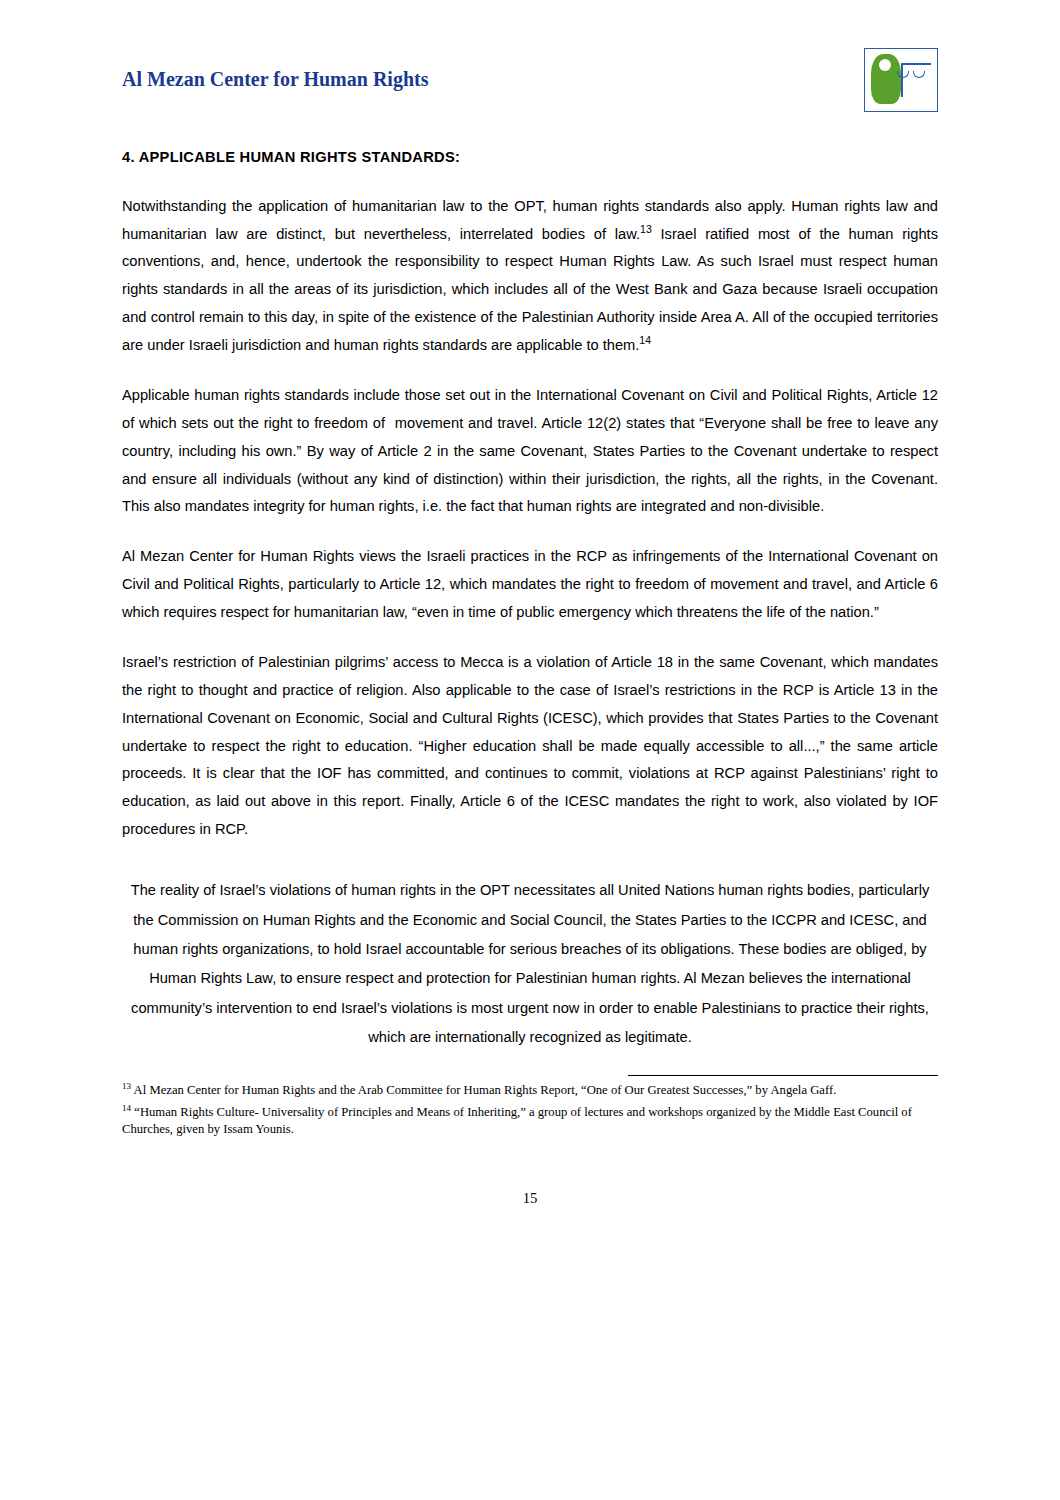Al Mezan Center for Human Rights
4. APPLICABLE HUMAN RIGHTS STANDARDS:
Notwithstanding the application of humanitarian law to the OPT, human rights standards also apply. Human rights law and humanitarian law are distinct, but nevertheless, interrelated bodies of law.13 Israel ratified most of the human rights conventions, and, hence, undertook the responsibility to respect Human Rights Law. As such Israel must respect human rights standards in all the areas of its jurisdiction, which includes all of the West Bank and Gaza because Israeli occupation and control remain to this day, in spite of the existence of the Palestinian Authority inside Area A. All of the occupied territories are under Israeli jurisdiction and human rights standards are applicable to them.14
Applicable human rights standards include those set out in the International Covenant on Civil and Political Rights, Article 12 of which sets out the right to freedom of movement and travel. Article 12(2) states that “Everyone shall be free to leave any country, including his own.” By way of Article 2 in the same Covenant, States Parties to the Covenant undertake to respect and ensure all individuals (without any kind of distinction) within their jurisdiction, the rights, all the rights, in the Covenant. This also mandates integrity for human rights, i.e. the fact that human rights are integrated and non-divisible.
Al Mezan Center for Human Rights views the Israeli practices in the RCP as infringements of the International Covenant on Civil and Political Rights, particularly to Article 12, which mandates the right to freedom of movement and travel, and Article 6 which requires respect for humanitarian law, “even in time of public emergency which threatens the life of the nation.”
Israel’s restriction of Palestinian pilgrims’ access to Mecca is a violation of Article 18 in the same Covenant, which mandates the right to thought and practice of religion. Also applicable to the case of Israel’s restrictions in the RCP is Article 13 in the International Covenant on Economic, Social and Cultural Rights (ICESC), which provides that States Parties to the Covenant undertake to respect the right to education. “Higher education shall be made equally accessible to all...,” the same article proceeds. It is clear that the IOF has committed, and continues to commit, violations at RCP against Palestinians’ right to education, as laid out above in this report. Finally, Article 6 of the ICESC mandates the right to work, also violated by IOF procedures in RCP.
The reality of Israel’s violations of human rights in the OPT necessitates all United Nations human rights bodies, particularly the Commission on Human Rights and the Economic and Social Council, the States Parties to the ICCPR and ICESC, and human rights organizations, to hold Israel accountable for serious breaches of its obligations. These bodies are obliged, by Human Rights Law, to ensure respect and protection for Palestinian human rights. Al Mezan believes the international community’s intervention to end Israel’s violations is most urgent now in order to enable Palestinians to practice their rights, which are internationally recognized as legitimate.
13 Al Mezan Center for Human Rights and the Arab Committee for Human Rights Report, “One of Our Greatest Successes,” by Angela Gaff.
14 “Human Rights Culture- Universality of Principles and Means of Inheriting,” a group of lectures and workshops organized by the Middle East Council of Churches, given by Issam Younis.
15